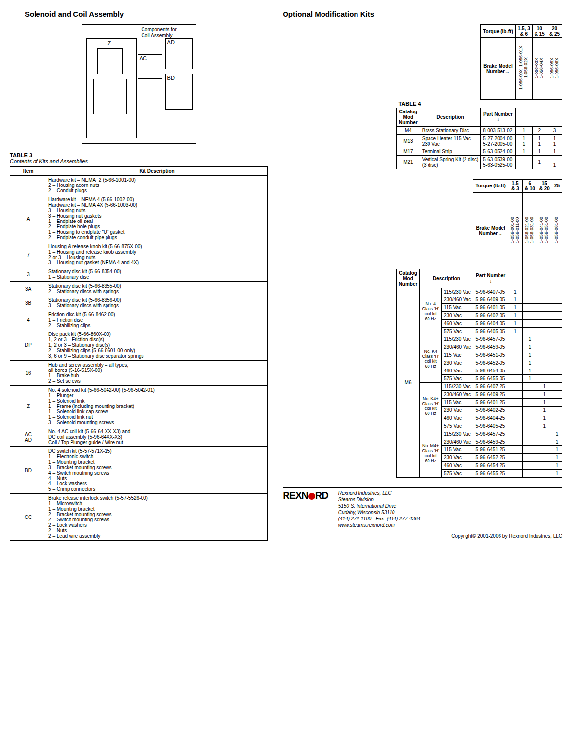Solenoid and Coil Assembly
Components for
Coil Assembly
Z
AC
AD
BD
TABLE 3
Contents of Kits and Assemblies
| Item | Kit Description |
| --- | --- |
| | Hardware kit – NEMA 2 (5-66-1001-00) 2 – Housing acorn nuts 2 – Conduit plugs |
| A | Hardware kit – NEMA 4 (5-66-1002-00) Hardware kit – NEMA 4X (5-66-1003-00) 3 – Housing nuts 3 – Housing nut gaskets 1 – Endplate oil seal 2 – Endplate hole plugs 1 – Housing to endplate “U” gasket 2 – Endplate conduit pipe plugs |
| 7 | Housing & release knob kit (5-66-875X-00) 1 – Housing and release knob assembly 2 or 3 – Housing nuts 3 – Housing nut gasket (NEMA 4 and 4X) |
| 3 | Stationary disc kit (5-66-8354-00) 1 – Stationary disc |
| 3A | Stationary disc kit (5-66-8355-00) 2 – Stationary discs with springs |
| 3B | Stationary disc kit (5-66-8356-00) 3 – Stationary discs with springs |
| 4 | Friction disc kit (5-66-8462-00) 1 – Friction disc 2 – Stabilizing clips |
| DP | Disc pack kit (5-66-860X-00) 1, 2 or 3 – Friction disc(s) 1, 2 or 3 – Stationary disc(s) 2 – Stabilizing clips (5-66-8601-00 only) 3, 6 or 9 – Stationary disc separator springs |
| 16 | Hub and screw assembly – all types, all bores (5-16-515X-00) 1 – Brake hub 2 – Set screws |
| Z | No. 4 solenoid kit (5-66-5042-00) (5-96-5042-01) 1 – Plunger 1 – Solenoid link 1 – Frame (including mounting bracket) 1 – Solenoid link cap screw 1 – Solenoid link nut 3 – Solenoid mounting screws |
| AC AD | No. 4 AC coil kit (5-66-64-XX-X3) and DC coil assembly (5-96-64XX-X3) Coil / Top Plunger guide / Wire nut |
| BD | DC switch kit (5-57-571X-15) 1 – Electronic switch 1 – Mounting bracket 3 – Bracket mounting screws 4 – Switch moutning screws 4 – Nuts 4 – Lock washers 5 – Crimp connectors |
| CC | Brake release interlock switch (5-57-5526-00) 1 – Microswitch 1 – Mounting bracket 2 – Bracket mounting screws 2 – Switch mounting screws 2 – Lock washers 2 – Nuts 2 – Lead wire assembly |
Optional Modification Kits
| | Torque (lb-ft) | 1.5, 3 & 6 | 10 & 15 | 20 & 25 |
| | Brake Model Number→ | 1-056-00X 1-056-01X 1-056-02X | 1-056-03X 1-056-04X | 1-056-05X 1-056-06X |
| TABLE 4 | | | | |
| Catalog Mod Number | Description | Part Number ↓ | | | |
| M4 | Brass Stationary Disc | 8-003-513-02 | 1 | 2 | 3 |
| M13 | Space Heater 115 Vac 230 Vac | 5-27-2004-00 5-27-2005-00 | 1 1 | 1 1 | 1 1 |
| M17 | Terminal Strip | 5-63-0524-00 | 1 | 1 | 1 |
| M21 | Vertical Spring Kit (2 disc) (3 disc) | 5-63-0539-00 5-63-0525-00 | | 1 | 1 |
| | Torque (lb-ft) | 1.5 & 3 | 6 & 10 | 15 & 20 | 25 |
| | Brake Model Number→ | 1-056-001-00 1-056-011-00 | 1-056-021-00 1-056-031-00 | 1-056-041-00 1-056-051-00 | 1-056-061-00 |
| Catalog Mod Number | Description | Part Number ↓ | | | | |
| M6 | No. 4 Class ‘H’ coil kit 60 Hz | 115/230 Vac | 5-96-6407-05 | 1 | | | |
| 230/460 Vac | 5-96-6409-05 | 1 | | | |
| 115 Vac | 5-96-6401-05 | 1 | | | |
| 230 Vac | 5-96-6402-05 | 1 | | | |
| 460 Vac | 5-96-6404-05 | 1 | | | |
| 575 Vac | 5-96-6405-05 | 1 | | | |
| No. K4 Class ‘H’ coil kit 60 Hz | 115/230 Vac | 5-96-6457-05 | | 1 | | |
| 230/460 Vac | 5-96-6459-05 | | 1 | | |
| 115 Vac | 5-96-6451-05 | | 1 | | |
| 230 Vac | 5-96-6452-05 | | 1 | | |
| 460 Vac | 5-96-6454-05 | | 1 | | |
| 575 Vac | 5-96-6455-05 | | 1 | | |
| No. K4+ Class ‘H’ coil kit 60 Hz | 115/230 Vac | 5-96-6407-25 | | | 1 | |
| 230/460 Vac | 5-96-6409-25 | | | 1 | |
| 115 Vac | 5-96-6401-25 | | | 1 | |
| 230 Vac | 5-96-6402-25 | | | 1 | |
| 460 Vac | 5-96-6404-25 | | | 1 | |
| 575 Vac | 5-96-6405-25 | | | 1 | |
| No. M4+ Class ‘H’ coil kit 60 Hz | 115/230 Vac | 5-96-6457-25 | | | | 1 |
| 230/460 Vac | 5-96-6459-25 | | | | 1 |
| 115 Vac | 5-96-6451-25 | | | | 1 |
| 230 Vac | 5-96-6452-25 | | | | 1 |
| 460 Vac | 5-96-6454-25 | | | | 1 |
| 575 Vac | 5-96-6455-25 | | | | 1 |
REXN RD
Rexnord Industries, LLC
Stearns Division
5150 S. International Drive
Cudahy, Wisconsin 53110
(414) 272-1100 Fax: (414) 277-4364
www.stearns.rexnord.com
Copyright© 2001-2006 by Rexnord Industries, LLC